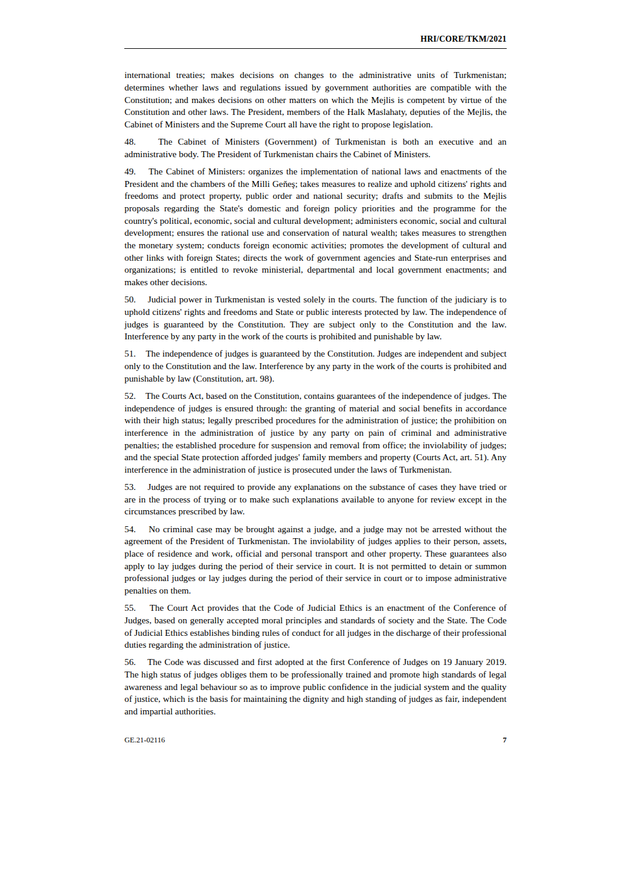HRI/CORE/TKM/2021
international treaties; makes decisions on changes to the administrative units of Turkmenistan; determines whether laws and regulations issued by government authorities are compatible with the Constitution; and makes decisions on other matters on which the Mejlis is competent by virtue of the Constitution and other laws. The President, members of the Halk Maslahaty, deputies of the Mejlis, the Cabinet of Ministers and the Supreme Court all have the right to propose legislation.
48. The Cabinet of Ministers (Government) of Turkmenistan is both an executive and an administrative body. The President of Turkmenistan chairs the Cabinet of Ministers.
49. The Cabinet of Ministers: organizes the implementation of national laws and enactments of the President and the chambers of the Milli Geňeş; takes measures to realize and uphold citizens' rights and freedoms and protect property, public order and national security; drafts and submits to the Mejlis proposals regarding the State's domestic and foreign policy priorities and the programme for the country's political, economic, social and cultural development; administers economic, social and cultural development; ensures the rational use and conservation of natural wealth; takes measures to strengthen the monetary system; conducts foreign economic activities; promotes the development of cultural and other links with foreign States; directs the work of government agencies and State-run enterprises and organizations; is entitled to revoke ministerial, departmental and local government enactments; and makes other decisions.
50. Judicial power in Turkmenistan is vested solely in the courts. The function of the judiciary is to uphold citizens' rights and freedoms and State or public interests protected by law. The independence of judges is guaranteed by the Constitution. They are subject only to the Constitution and the law. Interference by any party in the work of the courts is prohibited and punishable by law.
51. The independence of judges is guaranteed by the Constitution. Judges are independent and subject only to the Constitution and the law. Interference by any party in the work of the courts is prohibited and punishable by law (Constitution, art. 98).
52. The Courts Act, based on the Constitution, contains guarantees of the independence of judges. The independence of judges is ensured through: the granting of material and social benefits in accordance with their high status; legally prescribed procedures for the administration of justice; the prohibition on interference in the administration of justice by any party on pain of criminal and administrative penalties; the established procedure for suspension and removal from office; the inviolability of judges; and the special State protection afforded judges' family members and property (Courts Act, art. 51). Any interference in the administration of justice is prosecuted under the laws of Turkmenistan.
53. Judges are not required to provide any explanations on the substance of cases they have tried or are in the process of trying or to make such explanations available to anyone for review except in the circumstances prescribed by law.
54. No criminal case may be brought against a judge, and a judge may not be arrested without the agreement of the President of Turkmenistan. The inviolability of judges applies to their person, assets, place of residence and work, official and personal transport and other property. These guarantees also apply to lay judges during the period of their service in court. It is not permitted to detain or summon professional judges or lay judges during the period of their service in court or to impose administrative penalties on them.
55. The Court Act provides that the Code of Judicial Ethics is an enactment of the Conference of Judges, based on generally accepted moral principles and standards of society and the State. The Code of Judicial Ethics establishes binding rules of conduct for all judges in the discharge of their professional duties regarding the administration of justice.
56. The Code was discussed and first adopted at the first Conference of Judges on 19 January 2019. The high status of judges obliges them to be professionally trained and promote high standards of legal awareness and legal behaviour so as to improve public confidence in the judicial system and the quality of justice, which is the basis for maintaining the dignity and high standing of judges as fair, independent and impartial authorities.
GE.21-02116 7